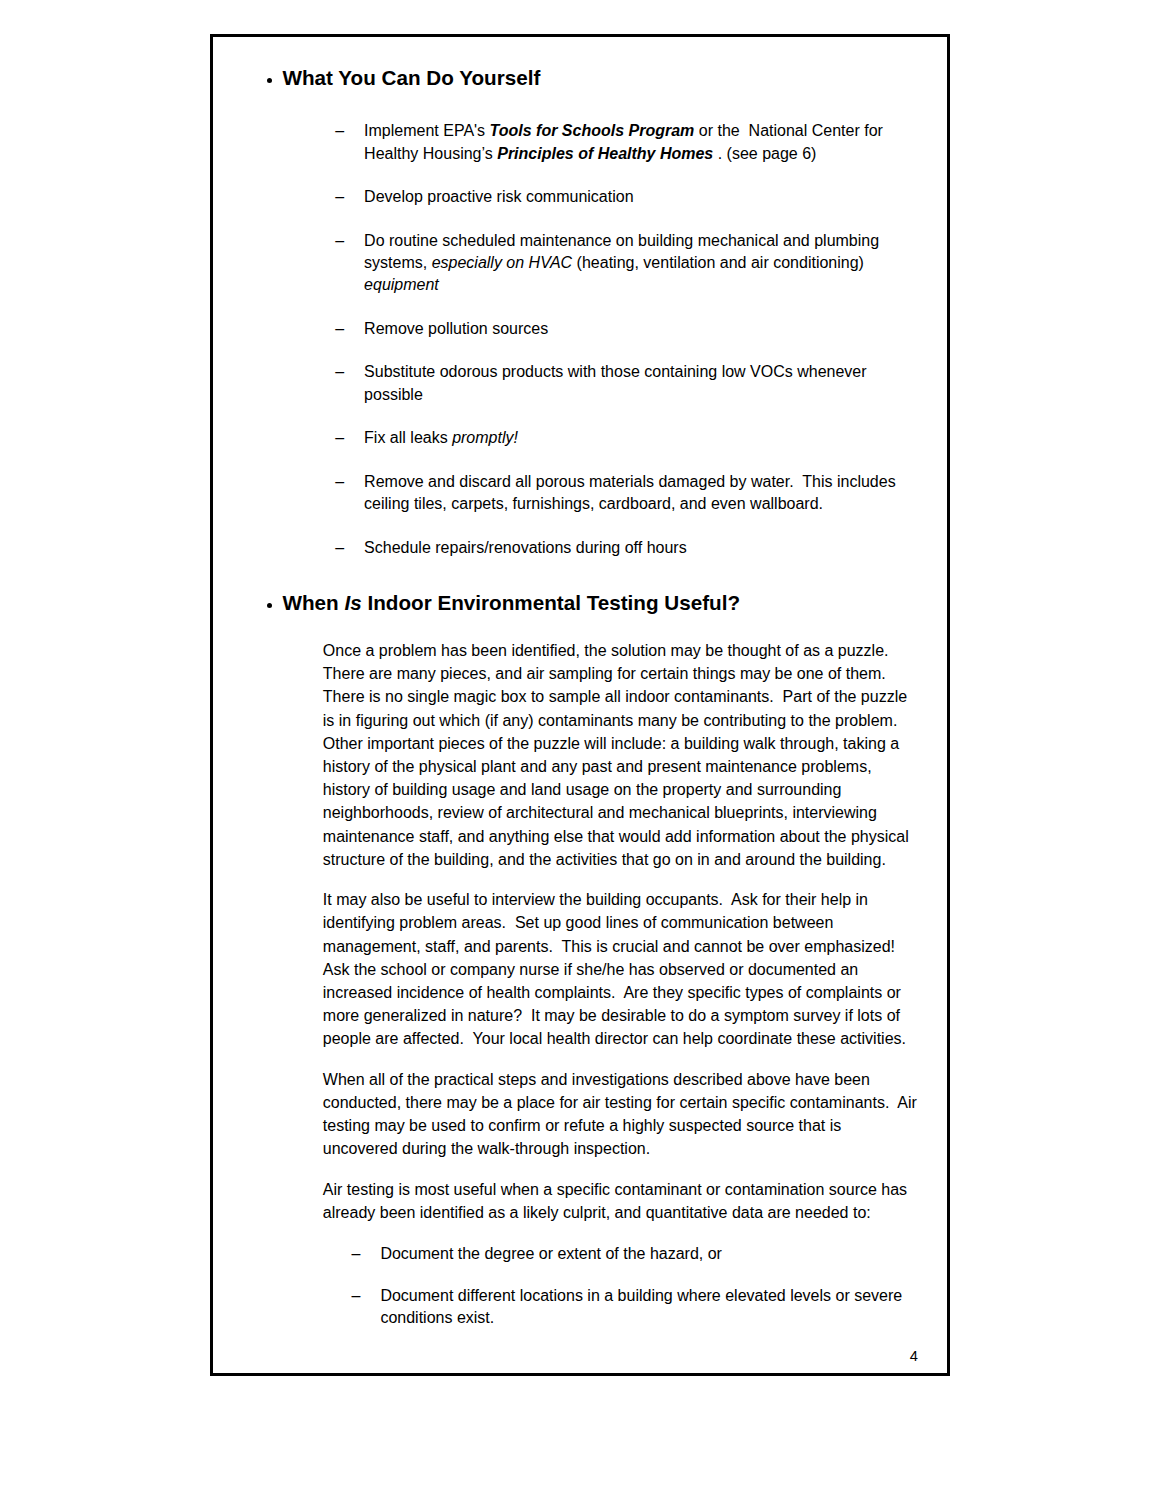What You Can Do Yourself
Implement EPA's Tools for Schools Program or the National Center for Healthy Housing’s Principles of Healthy Homes . (see page 6)
Develop proactive risk communication
Do routine scheduled maintenance on building mechanical and plumbing systems, especially on HVAC (heating, ventilation and air conditioning) equipment
Remove pollution sources
Substitute odorous products with those containing low VOCs whenever possible
Fix all leaks promptly!
Remove and discard all porous materials damaged by water. This includes ceiling tiles, carpets, furnishings, cardboard, and even wallboard.
Schedule repairs/renovations during off hours
When Is Indoor Environmental Testing Useful?
Once a problem has been identified, the solution may be thought of as a puzzle. There are many pieces, and air sampling for certain things may be one of them. There is no single magic box to sample all indoor contaminants. Part of the puzzle is in figuring out which (if any) contaminants many be contributing to the problem. Other important pieces of the puzzle will include: a building walk through, taking a history of the physical plant and any past and present maintenance problems, history of building usage and land usage on the property and surrounding neighborhoods, review of architectural and mechanical blueprints, interviewing maintenance staff, and anything else that would add information about the physical structure of the building, and the activities that go on in and around the building.
It may also be useful to interview the building occupants. Ask for their help in identifying problem areas. Set up good lines of communication between management, staff, and parents. This is crucial and cannot be over emphasized! Ask the school or company nurse if she/he has observed or documented an increased incidence of health complaints. Are they specific types of complaints or more generalized in nature? It may be desirable to do a symptom survey if lots of people are affected. Your local health director can help coordinate these activities.
When all of the practical steps and investigations described above have been conducted, there may be a place for air testing for certain specific contaminants. Air testing may be used to confirm or refute a highly suspected source that is uncovered during the walk-through inspection.
Air testing is most useful when a specific contaminant or contamination source has already been identified as a likely culprit, and quantitative data are needed to:
Document the degree or extent of the hazard, or
Document different locations in a building where elevated levels or severe conditions exist.
4